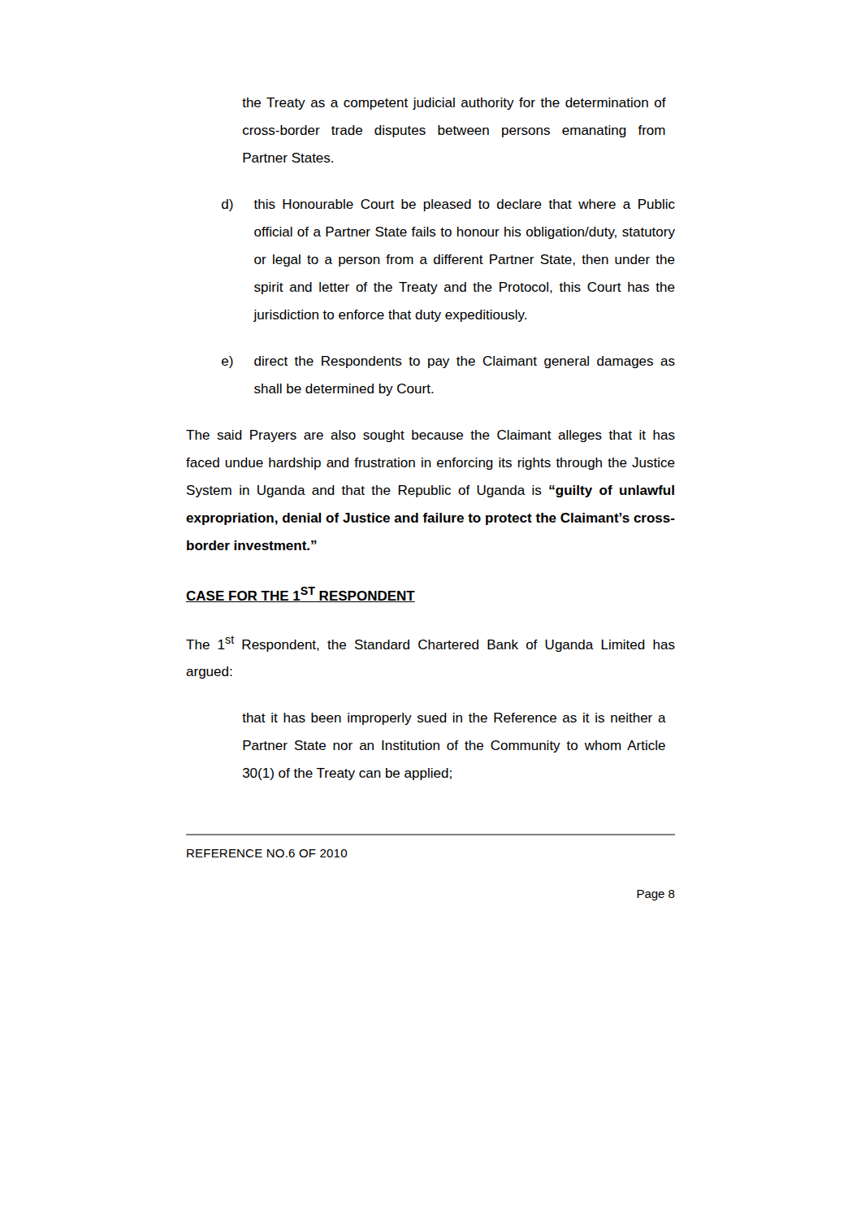the Treaty as a competent judicial authority for the determination of cross-border trade disputes between persons emanating from Partner States.
d) this Honourable Court be pleased to declare that where a Public official of a Partner State fails to honour his obligation/duty, statutory or legal to a person from a different Partner State, then under the spirit and letter of the Treaty and the Protocol, this Court has the jurisdiction to enforce that duty expeditiously.
e) direct the Respondents to pay the Claimant general damages as shall be determined by Court.
The said Prayers are also sought because the Claimant alleges that it has faced undue hardship and frustration in enforcing its rights through the Justice System in Uganda and that the Republic of Uganda is “guilty of unlawful expropriation, denial of Justice and failure to protect the Claimant’s cross-border investment.”
CASE FOR THE 1ST RESPONDENT
The 1st Respondent, the Standard Chartered Bank of Uganda Limited has argued:
that it has been improperly sued in the Reference as it is neither a Partner State nor an Institution of the Community to whom Article 30(1) of the Treaty can be applied;
REFERENCE NO.6 OF 2010
Page 8